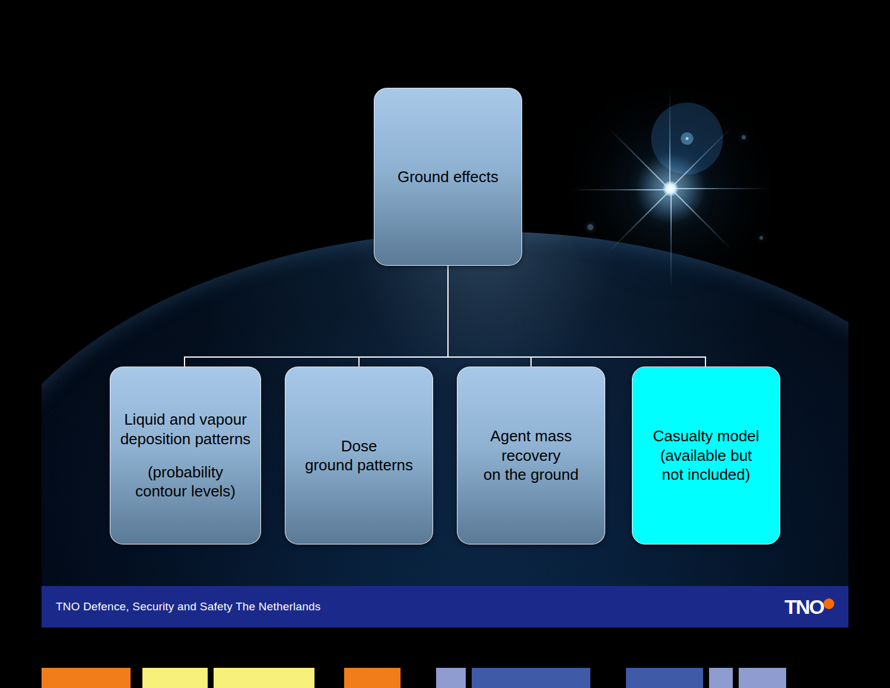Ground effects
Liquid and vapour deposition patterns
(probability contour levels)
Dose
ground patterns
Agent mass recovery
on the ground
Casualty model
(available but
not included)
TNO Defence, Security and Safety The Netherlands
TNO